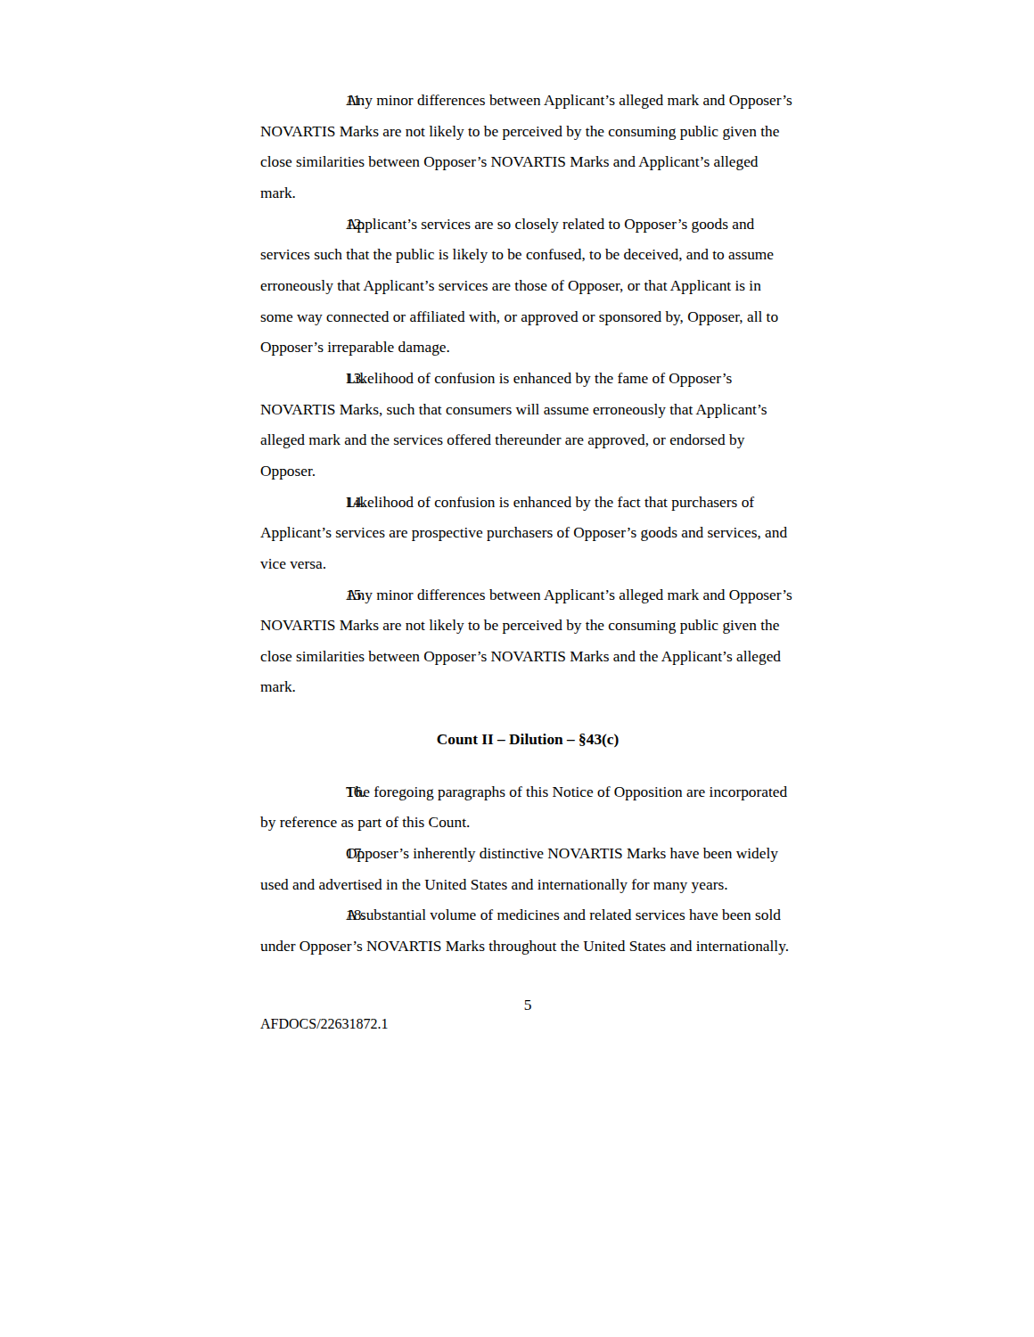11. Any minor differences between Applicant’s alleged mark and Opposer’s NOVARTIS Marks are not likely to be perceived by the consuming public given the close similarities between Opposer’s NOVARTIS Marks and Applicant’s alleged mark.
12. Applicant’s services are so closely related to Opposer’s goods and services such that the public is likely to be confused, to be deceived, and to assume erroneously that Applicant’s services are those of Opposer, or that Applicant is in some way connected or affiliated with, or approved or sponsored by, Opposer, all to Opposer’s irreparable damage.
13. Likelihood of confusion is enhanced by the fame of Opposer’s NOVARTIS Marks, such that consumers will assume erroneously that Applicant’s alleged mark and the services offered thereunder are approved, or endorsed by Opposer.
14. Likelihood of confusion is enhanced by the fact that purchasers of Applicant’s services are prospective purchasers of Opposer’s goods and services, and vice versa.
15. Any minor differences between Applicant’s alleged mark and Opposer’s NOVARTIS Marks are not likely to be perceived by the consuming public given the close similarities between Opposer’s NOVARTIS Marks and the Applicant’s alleged mark.
Count II – Dilution – §43(c)
16. The foregoing paragraphs of this Notice of Opposition are incorporated by reference as part of this Count.
17. Opposer’s inherently distinctive NOVARTIS Marks have been widely used and advertised in the United States and internationally for many years.
18. A substantial volume of medicines and related services have been sold under Opposer’s NOVARTIS Marks throughout the United States and internationally.
5
AFDOCS/22631872.1